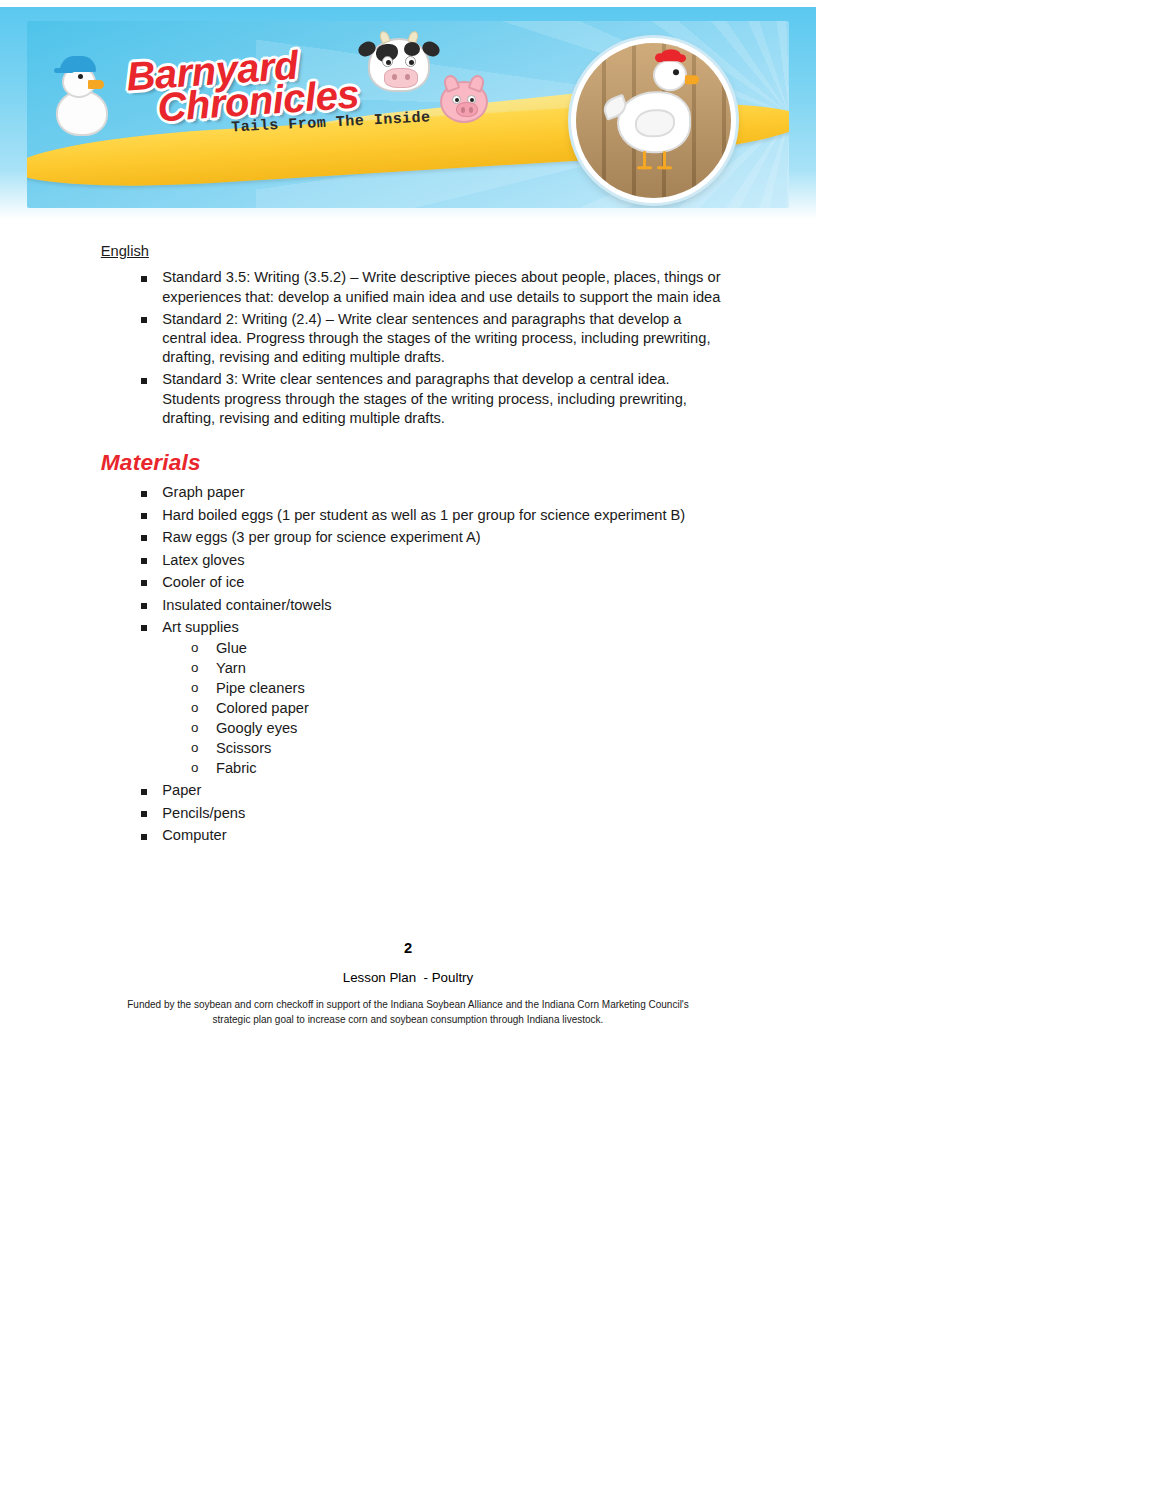Barnyard
Chronicles
Tails From The Inside
English
Standard 3.5: Writing (3.5.2) – Write descriptive pieces about people, places, things or experiences that: develop a unified main idea and use details to support the main idea
Standard 2: Writing (2.4) – Write clear sentences and paragraphs that develop a central idea. Progress through the stages of the writing process, including prewriting, drafting, revising and editing multiple drafts.
Standard 3: Write clear sentences and paragraphs that develop a central idea. Students progress through the stages of the writing process, including prewriting, drafting, revising and editing multiple drafts.
Materials
Graph paper
Hard boiled eggs (1 per student as well as 1 per group for science experiment B)
Raw eggs (3 per group for science experiment A)
Latex gloves
Cooler of ice
Insulated container/towels
Art supplies
Glue
Yarn
Pipe cleaners
Colored paper
Googly eyes
Scissors
Fabric
Paper
Pencils/pens
Computer
2
Lesson Plan - Poultry
Funded by the soybean and corn checkoff in support of the Indiana Soybean Alliance and the Indiana Corn Marketing Council's
strategic plan goal to increase corn and soybean consumption through Indiana livestock.